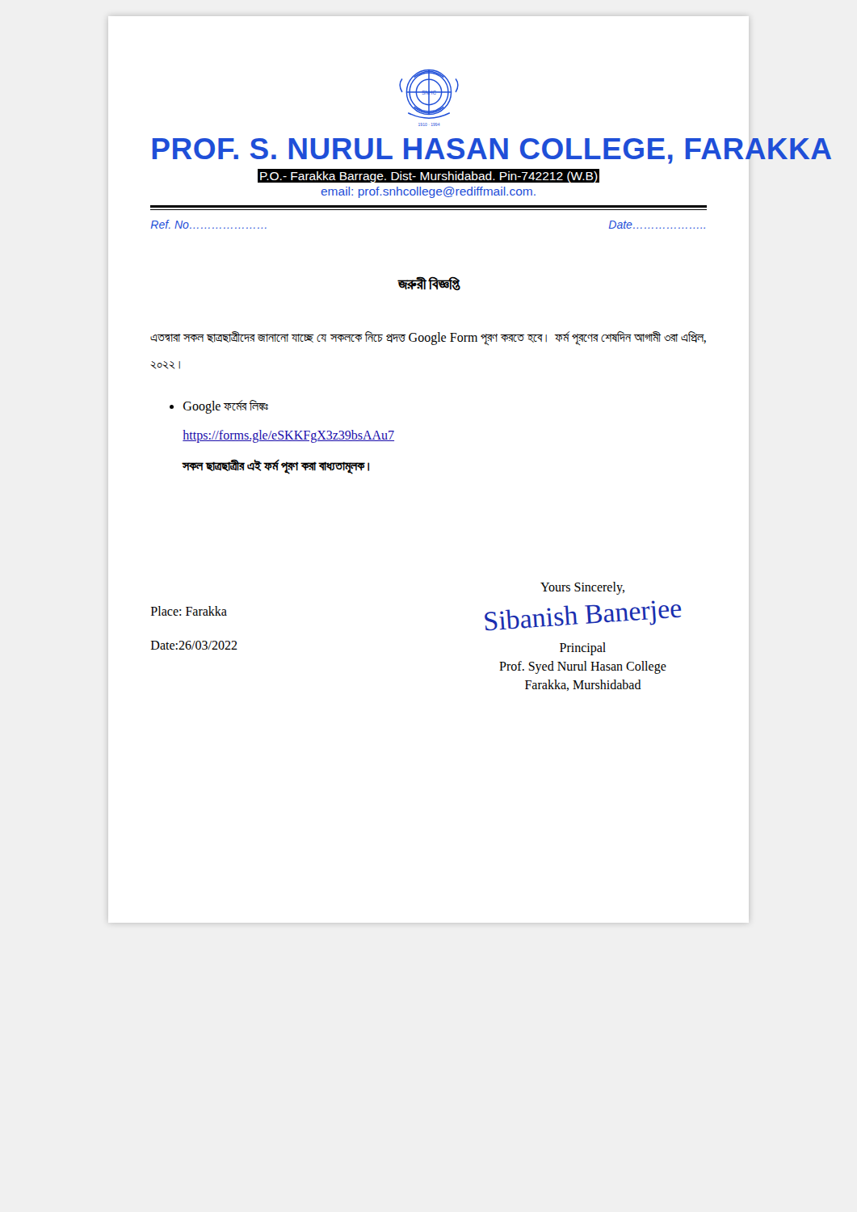SNHC 1910 · 1994
PROF. S. NURUL HASAN COLLEGE, FARAKKA
P.O.- Farakka Barrage. Dist- Murshidabad. Pin-742212 (W.B)
email: prof.snhcollege@rediffmail.com.
Ref. No………………… Date………………..
জরুরী বিজ্ঞপ্তি
এতদ্বারা সকল ছাত্রছাত্রীদের জানানো যাচ্ছে যে সকলকে নিচে প্রদত্ত Google Form পূরণ করতে হবে। ফর্ম পূরণের শেষদিন আগামী ৩রা এপ্রিল, ২০২২।
Google ফর্মের লিঙ্কঃ
https://forms.gle/eSKKFgX3z39bsAAu7
সকল ছাত্রছাত্রীর এই ফর্ম পূরণ করা বাধ্যতামূলক।
Yours Sincerely,
Sibanish Banerjee
Principal
Prof. Syed Nurul Hasan College
Farakka, Murshidabad
Place: Farakka
Date:26/03/2022